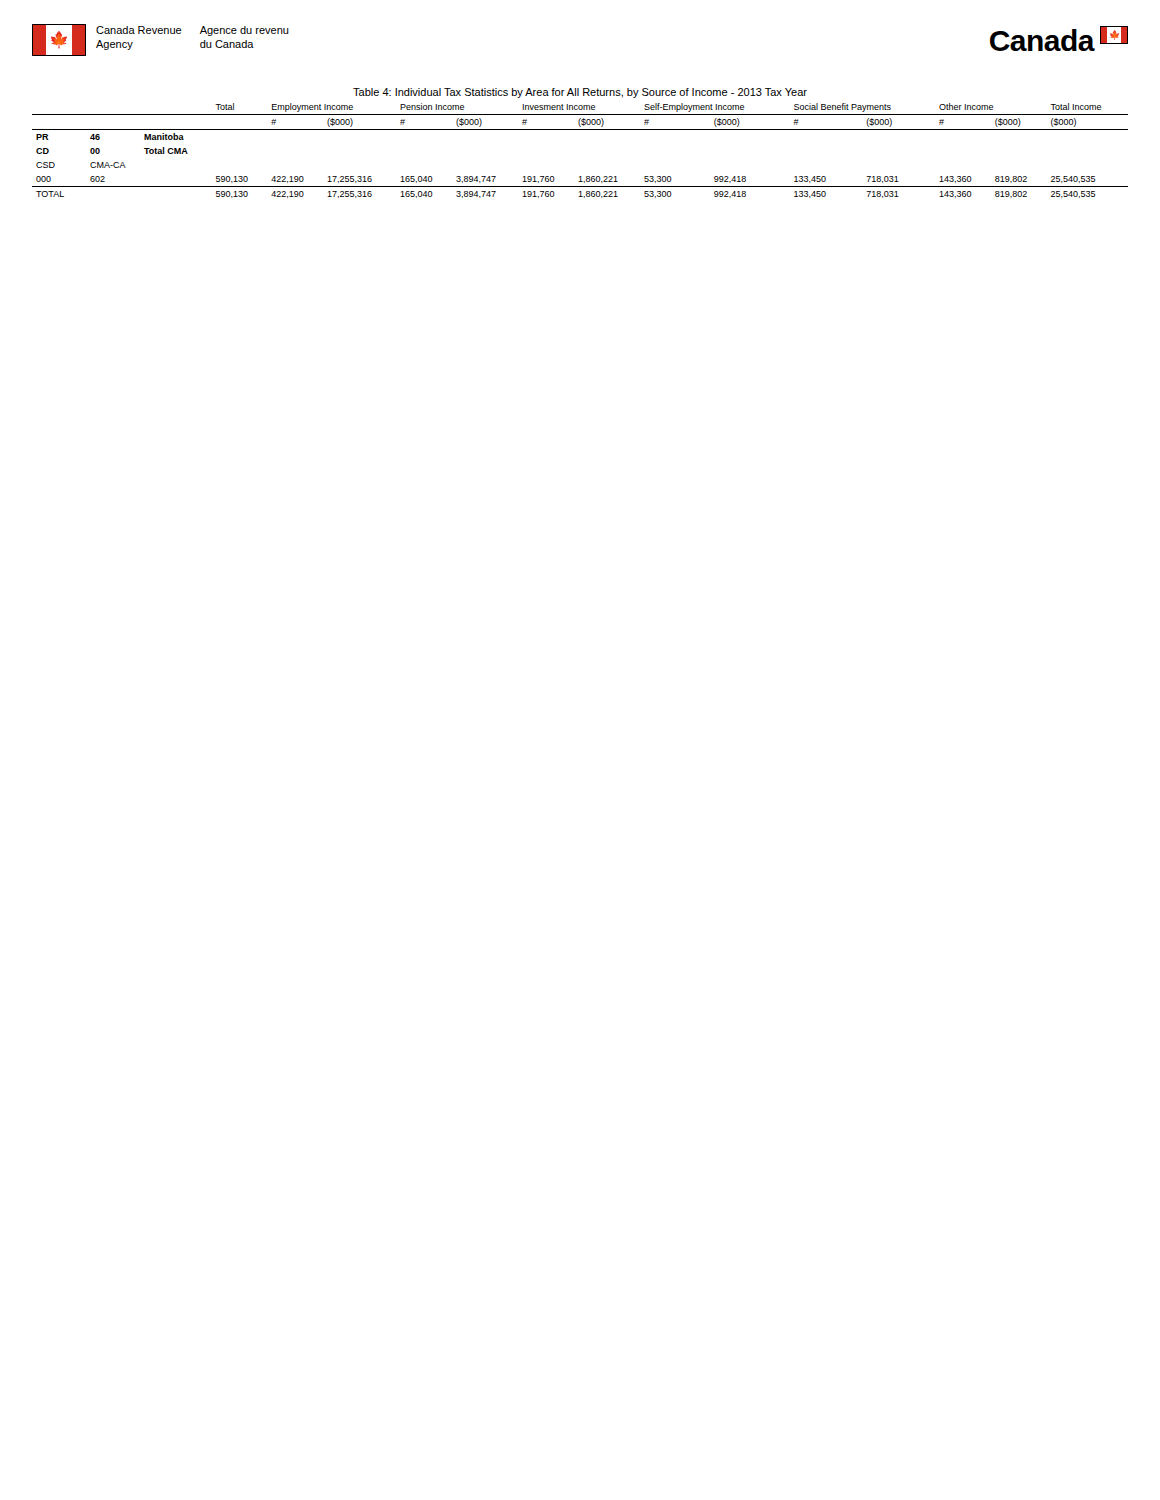🍁
Canada Revenue Agency
Agence du revenu du Canada
Canada🍁
Table 4: Individual Tax Statistics by Area for All Returns, by Source of Income - 2013 Tax Year
| | Total | Employment Income | Pension Income | Invesment Income | Self-Employment Income | Social Benefit Payments | Other Income | Total Income |
| --- | --- | --- | --- | --- | --- | --- | --- | --- |
| | | # | ($000) | # | ($000) | # | ($000) | # | ($000) | # | ($000) | # | ($000) | ($000) |
| PR | 46 | Manitoba | |
| CD | 00 | Total CMA | |
| CSD | CMA-CA | | |
| 000 | 602 | | 590,130 | 422,190 | 17,255,316 | 165,040 | 3,894,747 | 191,760 | 1,860,221 | 53,300 | 992,418 | 133,450 | 718,031 | 143,360 | 819,802 | 25,540,535 |
| TOTAL | | 590,130 | 422,190 | 17,255,316 | 165,040 | 3,894,747 | 191,760 | 1,860,221 | 53,300 | 992,418 | 133,450 | 718,031 | 143,360 | 819,802 | 25,540,535 |